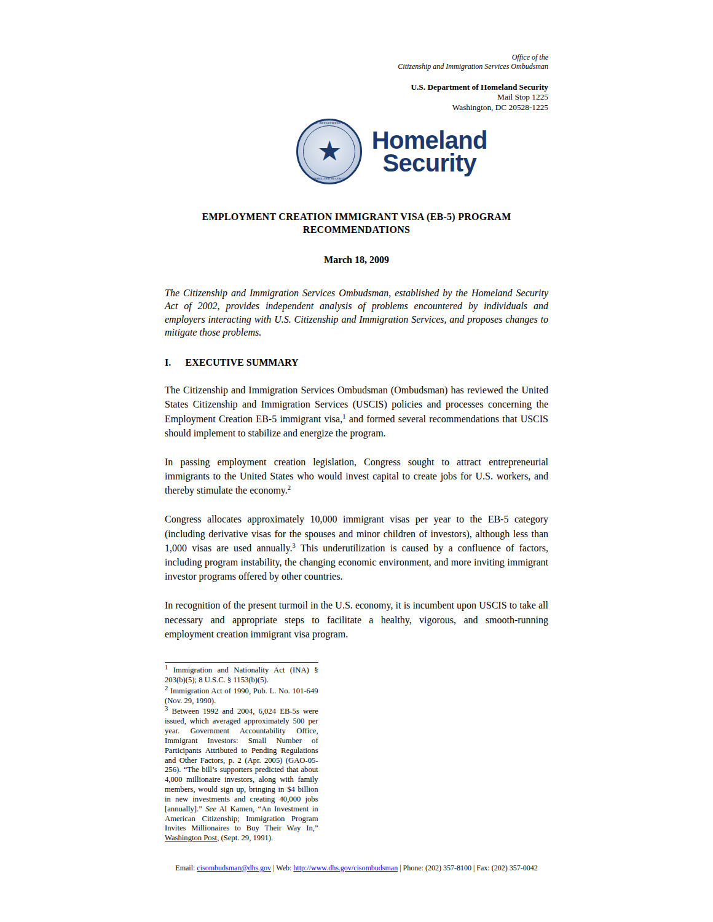Office of the
Citizenship and Immigration Services Ombudsman
U.S. Department of Homeland Security
Mail Stop 1225
Washington, DC 20528-1225
U.S. DEPARTMENT OF ★ HOMELAND SECURITY Homeland
Security
EMPLOYMENT CREATION IMMIGRANT VISA (EB-5) PROGRAM
RECOMMENDATIONS
March 18, 2009
The Citizenship and Immigration Services Ombudsman, established by the Homeland Security Act of 2002, provides independent analysis of problems encountered by individuals and employers interacting with U.S. Citizenship and Immigration Services, and proposes changes to mitigate those problems.
I. EXECUTIVE SUMMARY
The Citizenship and Immigration Services Ombudsman (Ombudsman) has reviewed the United States Citizenship and Immigration Services (USCIS) policies and processes concerning the Employment Creation EB-5 immigrant visa,1 and formed several recommendations that USCIS should implement to stabilize and energize the program.
In passing employment creation legislation, Congress sought to attract entrepreneurial immigrants to the United States who would invest capital to create jobs for U.S. workers, and thereby stimulate the economy.2
Congress allocates approximately 10,000 immigrant visas per year to the EB-5 category (including derivative visas for the spouses and minor children of investors), although less than 1,000 visas are used annually.3 This underutilization is caused by a confluence of factors, including program instability, the changing economic environment, and more inviting immigrant investor programs offered by other countries.
In recognition of the present turmoil in the U.S. economy, it is incumbent upon USCIS to take all necessary and appropriate steps to facilitate a healthy, vigorous, and smooth-running employment creation immigrant visa program.
1 Immigration and Nationality Act (INA) § 203(b)(5); 8 U.S.C. § 1153(b)(5).
2 Immigration Act of 1990, Pub. L. No. 101-649 (Nov. 29, 1990).
3 Between 1992 and 2004, 6,024 EB-5s were issued, which averaged approximately 500 per year. Government Accountability Office, Immigrant Investors: Small Number of Participants Attributed to Pending Regulations and Other Factors, p. 2 (Apr. 2005) (GAO-05-256). “The bill’s supporters predicted that about 4,000 millionaire investors, along with family members, would sign up, bringing in $4 billion in new investments and creating 40,000 jobs [annually].” See Al Kamen, “An Investment in American Citizenship; Immigration Program Invites Millionaires to Buy Their Way In,” Washington Post, (Sept. 29, 1991).
Email: cisombudsman@dhs.gov | Web: http://www.dhs.gov/cisombudsman | Phone: (202) 357-8100 | Fax: (202) 357-0042